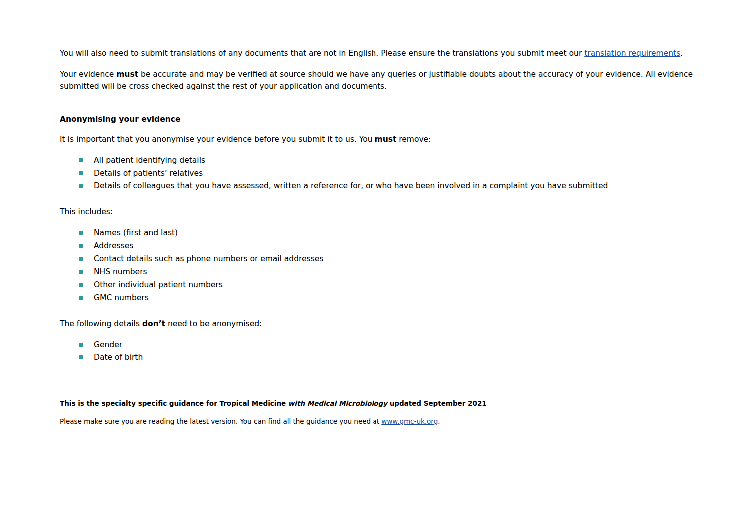You will also need to submit translations of any documents that are not in English. Please ensure the translations you submit meet our translation requirements.
Your evidence must be accurate and may be verified at source should we have any queries or justifiable doubts about the accuracy of your evidence. All evidence submitted will be cross checked against the rest of your application and documents.
Anonymising your evidence
It is important that you anonymise your evidence before you submit it to us. You must remove:
All patient identifying details
Details of patients’ relatives
Details of colleagues that you have assessed, written a reference for, or who have been involved in a complaint you have submitted
This includes:
Names (first and last)
Addresses
Contact details such as phone numbers or email addresses
NHS numbers
Other individual patient numbers
GMC numbers
The following details don’t need to be anonymised:
Gender
Date of birth
This is the specialty specific guidance for Tropical Medicine with Medical Microbiology updated September 2021
Please make sure you are reading the latest version. You can find all the guidance you need at www.gmc-uk.org.